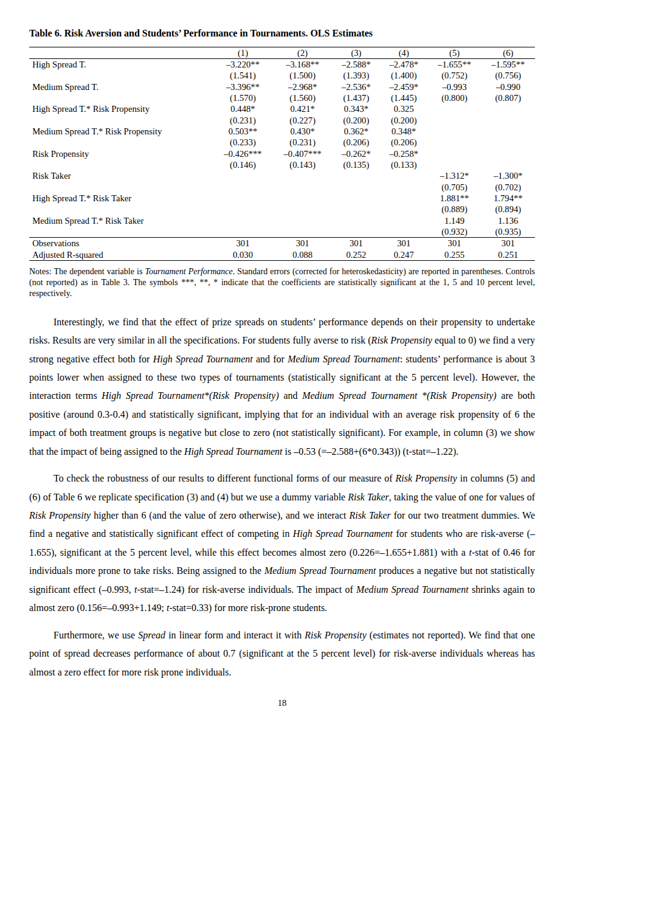Table 6. Risk Aversion and Students’ Performance in Tournaments. OLS Estimates
| | (1) | (2) | (3) | (4) | (5) | (6) |
| --- | --- | --- | --- | --- | --- | --- |
| High Spread T. | –3.220** | –3.168** | –2.588* | –2.478* | –1.655** | –1.595** |
| | (1.541) | (1.500) | (1.393) | (1.400) | (0.752) | (0.756) |
| Medium Spread T. | –3.396** | –2.968* | –2.536* | –2.459* | –0.993 | –0.990 |
| | (1.570) | (1.560) | (1.437) | (1.445) | (0.800) | (0.807) |
| High Spread T.* Risk Propensity | 0.448* | 0.421* | 0.343* | 0.325 | | |
| | (0.231) | (0.227) | (0.200) | (0.200) | | |
| Medium Spread T.* Risk Propensity | 0.503** | 0.430* | 0.362* | 0.348* | | |
| | (0.233) | (0.231) | (0.206) | (0.206) | | |
| Risk Propensity | –0.426*** | –0.407*** | –0.262* | –0.258* | | |
| | (0.146) | (0.143) | (0.135) | (0.133) | | |
| Risk Taker | | | | | –1.312* | –1.300* |
| | | | | | (0.705) | (0.702) |
| High Spread T.* Risk Taker | | | | | 1.881** | 1.794** |
| | | | | | (0.889) | (0.894) |
| Medium Spread T.* Risk Taker | | | | | 1.149 | 1.136 |
| | | | | | (0.932) | (0.935) |
| Observations | 301 | 301 | 301 | 301 | 301 | 301 |
| Adjusted R-squared | 0.030 | 0.088 | 0.252 | 0.247 | 0.255 | 0.251 |
Notes: The dependent variable is Tournament Performance. Standard errors (corrected for heteroskedasticity) are reported in parentheses. Controls (not reported) as in Table 3. The symbols ***, **, * indicate that the coefficients are statistically significant at the 1, 5 and 10 percent level, respectively.
Interestingly, we find that the effect of prize spreads on students’ performance depends on their propensity to undertake risks. Results are very similar in all the specifications. For students fully averse to risk (Risk Propensity equal to 0) we find a very strong negative effect both for High Spread Tournament and for Medium Spread Tournament: students’ performance is about 3 points lower when assigned to these two types of tournaments (statistically significant at the 5 percent level). However, the interaction terms High Spread Tournament*(Risk Propensity) and Medium Spread Tournament *(Risk Propensity) are both positive (around 0.3-0.4) and statistically significant, implying that for an individual with an average risk propensity of 6 the impact of both treatment groups is negative but close to zero (not statistically significant). For example, in column (3) we show that the impact of being assigned to the High Spread Tournament is –0.53 (=–2.588+(6*0.343)) (t-stat=–1.22).
To check the robustness of our results to different functional forms of our measure of Risk Propensity in columns (5) and (6) of Table 6 we replicate specification (3) and (4) but we use a dummy variable Risk Taker, taking the value of one for values of Risk Propensity higher than 6 (and the value of zero otherwise), and we interact Risk Taker for our two treatment dummies. We find a negative and statistically significant effect of competing in High Spread Tournament for students who are risk-averse (–1.655), significant at the 5 percent level, while this effect becomes almost zero (0.226=–1.655+1.881) with a t-stat of 0.46 for individuals more prone to take risks. Being assigned to the Medium Spread Tournament produces a negative but not statistically significant effect (–0.993, t-stat=–1.24) for risk-averse individuals. The impact of Medium Spread Tournament shrinks again to almost zero (0.156=–0.993+1.149; t-stat=0.33) for more risk-prone students.
Furthermore, we use Spread in linear form and interact it with Risk Propensity (estimates not reported). We find that one point of spread decreases performance of about 0.7 (significant at the 5 percent level) for risk-averse individuals whereas has almost a zero effect for more risk prone individuals.
18